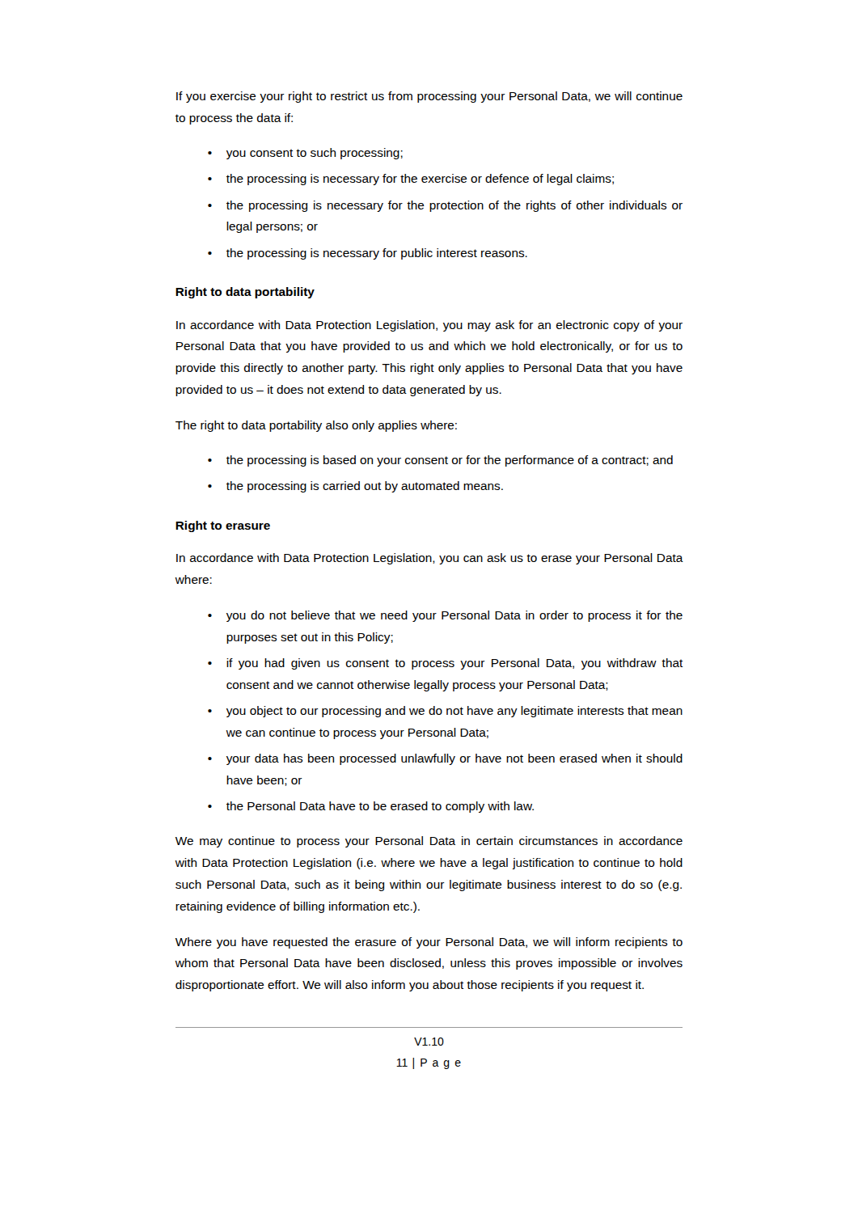If you exercise your right to restrict us from processing your Personal Data, we will continue to process the data if:
you consent to such processing;
the processing is necessary for the exercise or defence of legal claims;
the processing is necessary for the protection of the rights of other individuals or legal persons; or
the processing is necessary for public interest reasons.
Right to data portability
In accordance with Data Protection Legislation, you may ask for an electronic copy of your Personal Data that you have provided to us and which we hold electronically, or for us to provide this directly to another party. This right only applies to Personal Data that you have provided to us – it does not extend to data generated by us.
The right to data portability also only applies where:
the processing is based on your consent or for the performance of a contract; and
the processing is carried out by automated means.
Right to erasure
In accordance with Data Protection Legislation, you can ask us to erase your Personal Data where:
you do not believe that we need your Personal Data in order to process it for the purposes set out in this Policy;
if you had given us consent to process your Personal Data, you withdraw that consent and we cannot otherwise legally process your Personal Data;
you object to our processing and we do not have any legitimate interests that mean we can continue to process your Personal Data;
your data has been processed unlawfully or have not been erased when it should have been; or
the Personal Data have to be erased to comply with law.
We may continue to process your Personal Data in certain circumstances in accordance with Data Protection Legislation (i.e. where we have a legal justification to continue to hold such Personal Data, such as it being within our legitimate business interest to do so (e.g. retaining evidence of billing information etc.).
Where you have requested the erasure of your Personal Data, we will inform recipients to whom that Personal Data have been disclosed, unless this proves impossible or involves disproportionate effort. We will also inform you about those recipients if you request it.
V1.10
11 | P a g e